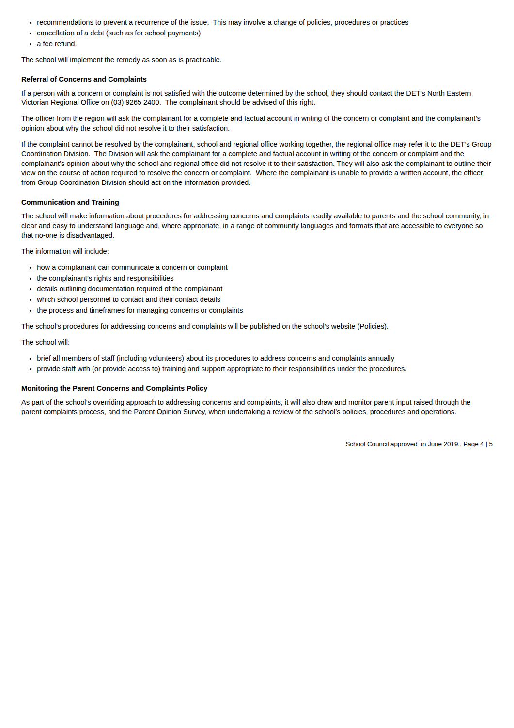recommendations to prevent a recurrence of the issue. This may involve a change of policies, procedures or practices
cancellation of a debt (such as for school payments)
a fee refund.
The school will implement the remedy as soon as is practicable.
Referral of Concerns and Complaints
If a person with a concern or complaint is not satisfied with the outcome determined by the school, they should contact the DET’s North Eastern Victorian Regional Office on (03) 9265 2400. The complainant should be advised of this right.
The officer from the region will ask the complainant for a complete and factual account in writing of the concern or complaint and the complainant’s opinion about why the school did not resolve it to their satisfaction.
If the complaint cannot be resolved by the complainant, school and regional office working together, the regional office may refer it to the DET’s Group Coordination Division. The Division will ask the complainant for a complete and factual account in writing of the concern or complaint and the complainant’s opinion about why the school and regional office did not resolve it to their satisfaction. They will also ask the complainant to outline their view on the course of action required to resolve the concern or complaint. Where the complainant is unable to provide a written account, the officer from Group Coordination Division should act on the information provided.
Communication and Training
The school will make information about procedures for addressing concerns and complaints readily available to parents and the school community, in clear and easy to understand language and, where appropriate, in a range of community languages and formats that are accessible to everyone so that no-one is disadvantaged.
The information will include:
how a complainant can communicate a concern or complaint
the complainant’s rights and responsibilities
details outlining documentation required of the complainant
which school personnel to contact and their contact details
the process and timeframes for managing concerns or complaints
The school’s procedures for addressing concerns and complaints will be published on the school’s website (Policies).
The school will:
brief all members of staff (including volunteers) about its procedures to address concerns and complaints annually
provide staff with (or provide access to) training and support appropriate to their responsibilities under the procedures.
Monitoring the Parent Concerns and Complaints Policy
As part of the school’s overriding approach to addressing concerns and complaints, it will also draw and monitor parent input raised through the parent complaints process, and the Parent Opinion Survey, when undertaking a review of the school’s policies, procedures and operations.
School Council approved in June 2019.. Page 4 | 5